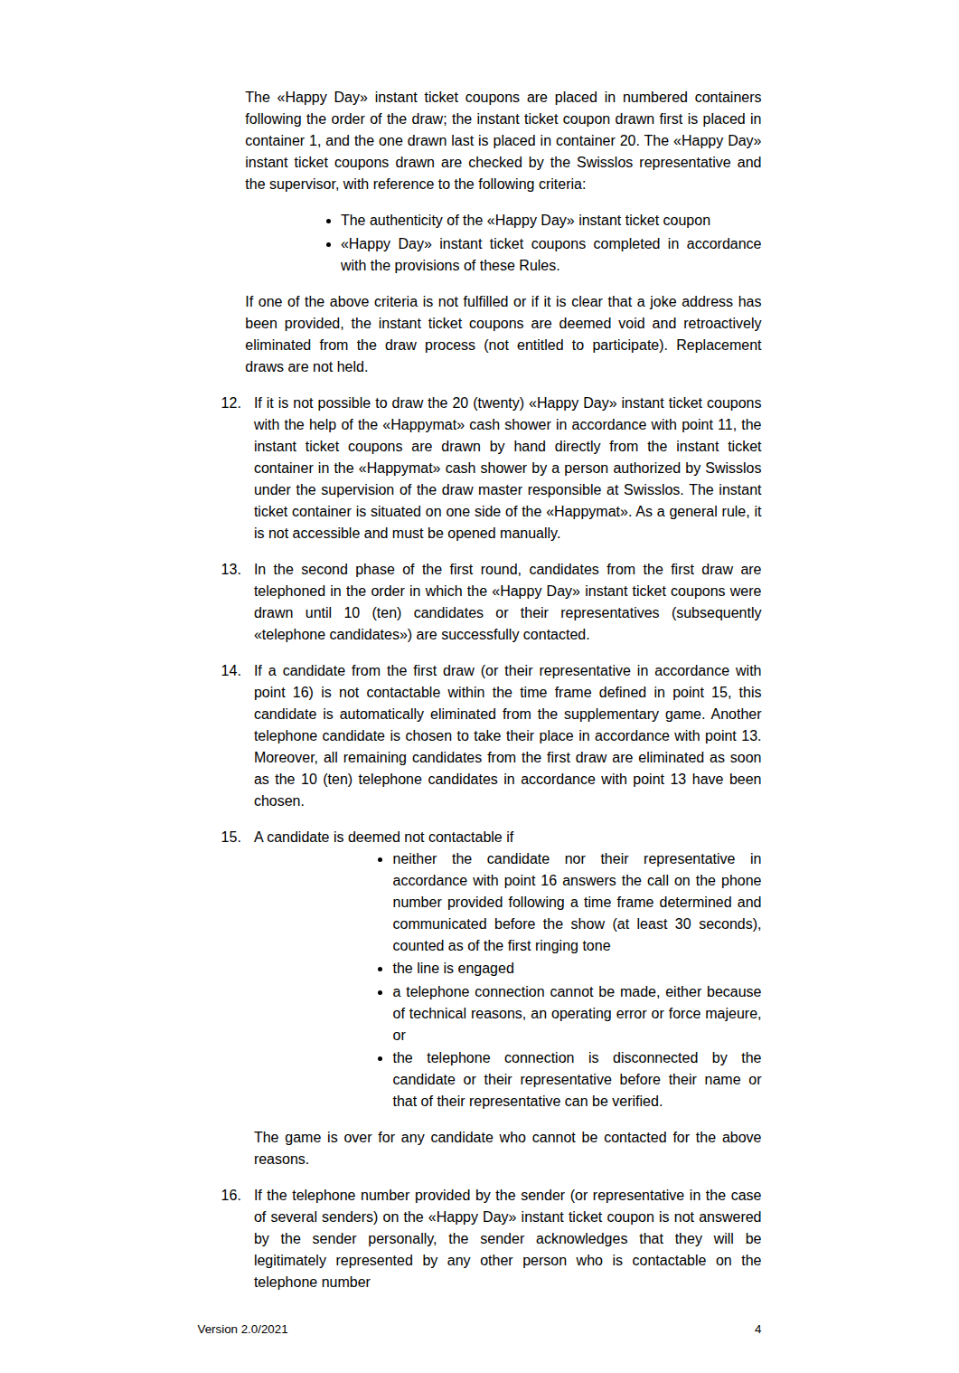The «Happy Day» instant ticket coupons are placed in numbered containers following the order of the draw; the instant ticket coupon drawn first is placed in container 1, and the one drawn last is placed in container 20. The «Happy Day» instant ticket coupons drawn are checked by the Swisslos representative and the supervisor, with reference to the following criteria:
The authenticity of the «Happy Day» instant ticket coupon
«Happy Day» instant ticket coupons completed in accordance with the provisions of these Rules.
If one of the above criteria is not fulfilled or if it is clear that a joke address has been provided, the instant ticket coupons are deemed void and retroactively eliminated from the draw process (not entitled to participate). Replacement draws are not held.
If it is not possible to draw the 20 (twenty) «Happy Day» instant ticket coupons with the help of the «Happymat» cash shower in accordance with point 11, the instant ticket coupons are drawn by hand directly from the instant ticket container in the «Happymat» cash shower by a person authorized by Swisslos under the supervision of the draw master responsible at Swisslos. The instant ticket container is situated on one side of the «Happymat». As a general rule, it is not accessible and must be opened manually.
In the second phase of the first round, candidates from the first draw are telephoned in the order in which the «Happy Day» instant ticket coupons were drawn until 10 (ten) candidates or their representatives (subsequently «telephone candidates») are successfully contacted.
If a candidate from the first draw (or their representative in accordance with point 16) is not contactable within the time frame defined in point 15, this candidate is automatically eliminated from the supplementary game. Another telephone candidate is chosen to take their place in accordance with point 13. Moreover, all remaining candidates from the first draw are eliminated as soon as the 10 (ten) telephone candidates in accordance with point 13 have been chosen.
A candidate is deemed not contactable if
neither the candidate nor their representative in accordance with point 16 answers the call on the phone number provided following a time frame determined and communicated before the show (at least 30 seconds), counted as of the first ringing tone
the line is engaged
a telephone connection cannot be made, either because of technical reasons, an operating error or force majeure, or
the telephone connection is disconnected by the candidate or their representative before their name or that of their representative can be verified.
The game is over for any candidate who cannot be contacted for the above reasons.
If the telephone number provided by the sender (or representative in the case of several senders) on the «Happy Day» instant ticket coupon is not answered by the sender personally, the sender acknowledges that they will be legitimately represented by any other person who is contactable on the telephone number
Version 2.0/2021 4